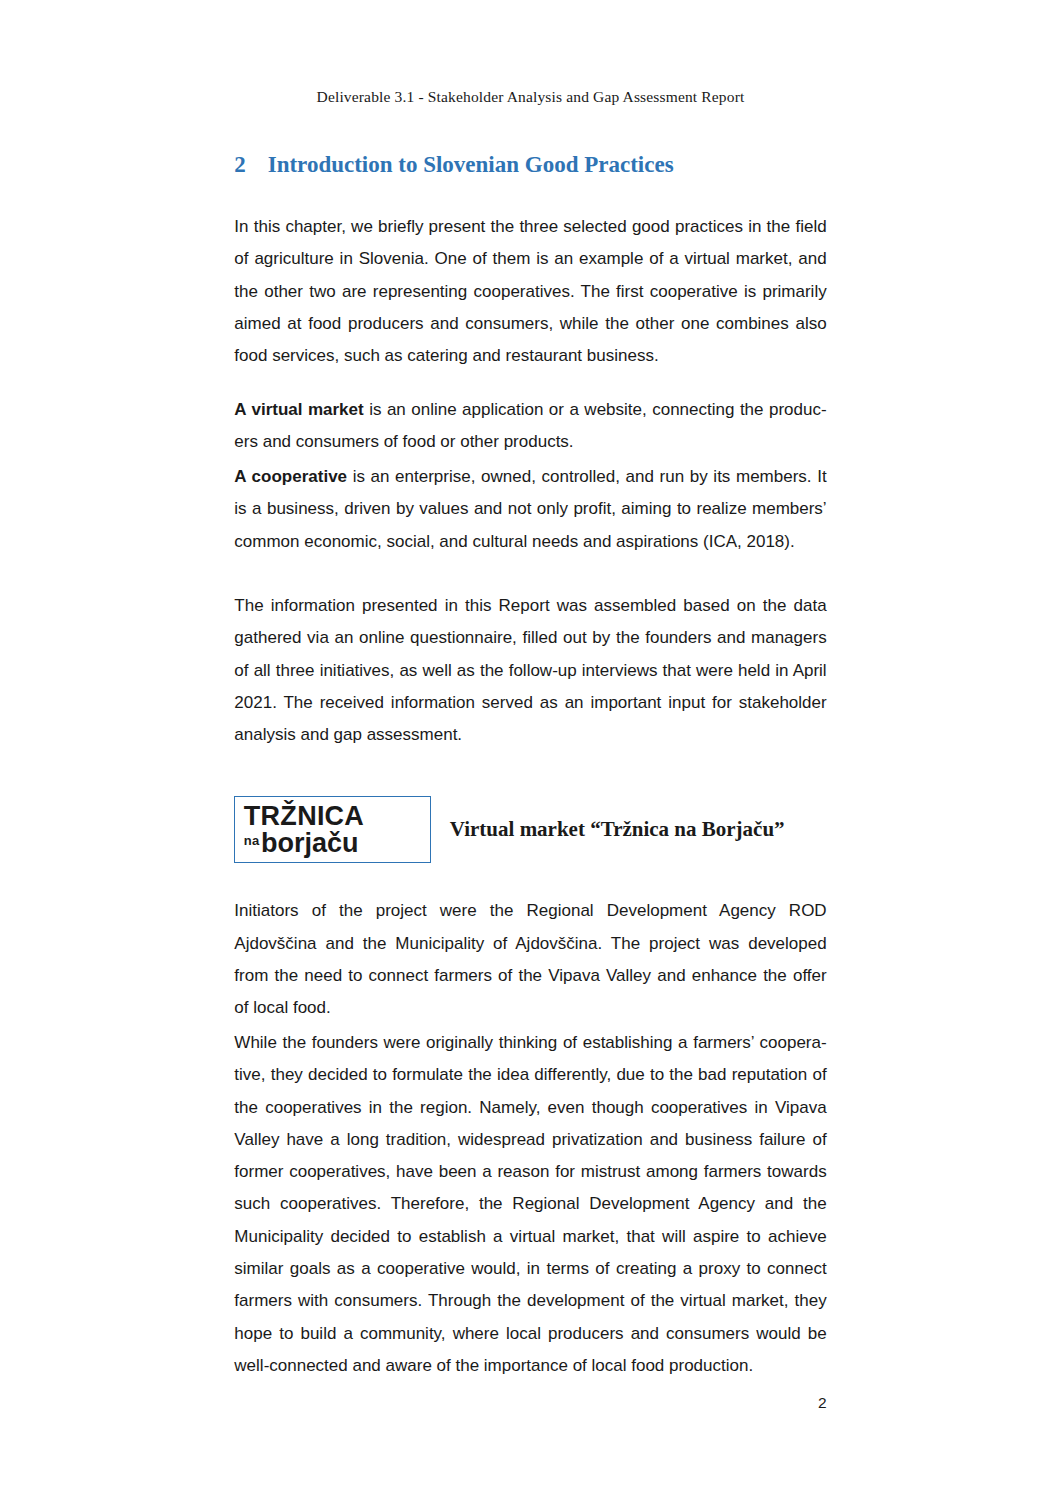Deliverable 3.1 - Stakeholder Analysis and Gap Assessment Report
2 Introduction to Slovenian Good Practices
In this chapter, we briefly present the three selected good practices in the field of agriculture in Slovenia. One of them is an example of a virtual market, and the other two are representing cooperatives. The first cooperative is primarily aimed at food producers and consumers, while the other one combines also food services, such as catering and restaurant business.
A virtual market is an online application or a website, connecting the producers and consumers of food or other products.
A cooperative is an enterprise, owned, controlled, and run by its members. It is a business, driven by values and not only profit, aiming to realize members’ common economic, social, and cultural needs and aspirations (ICA, 2018).
The information presented in this Report was assembled based on the data gathered via an online questionnaire, filled out by the founders and managers of all three initiatives, as well as the follow-up interviews that were held in April 2021. The received information served as an important input for stakeholder analysis and gap assessment.
TRŽNICA
naborjaču
Virtual market “Tržnica na Borjaču”
Initiators of the project were the Regional Development Agency ROD Ajdovščina and the Municipality of Ajdovščina. The project was developed from the need to connect farmers of the Vipava Valley and enhance the offer of local food.
While the founders were originally thinking of establishing a farmers’ cooperative, they decided to formulate the idea differently, due to the bad reputation of the cooperatives in the region. Namely, even though cooperatives in Vipava Valley have a long tradition, widespread privatization and business failure of former cooperatives, have been a reason for mistrust among farmers towards such cooperatives. Therefore, the Regional Development Agency and the Municipality decided to establish a virtual market, that will aspire to achieve similar goals as a cooperative would, in terms of creating a proxy to connect farmers with consumers. Through the development of the virtual market, they hope to build a community, where local producers and consumers would be well-connected and aware of the importance of local food production.
2